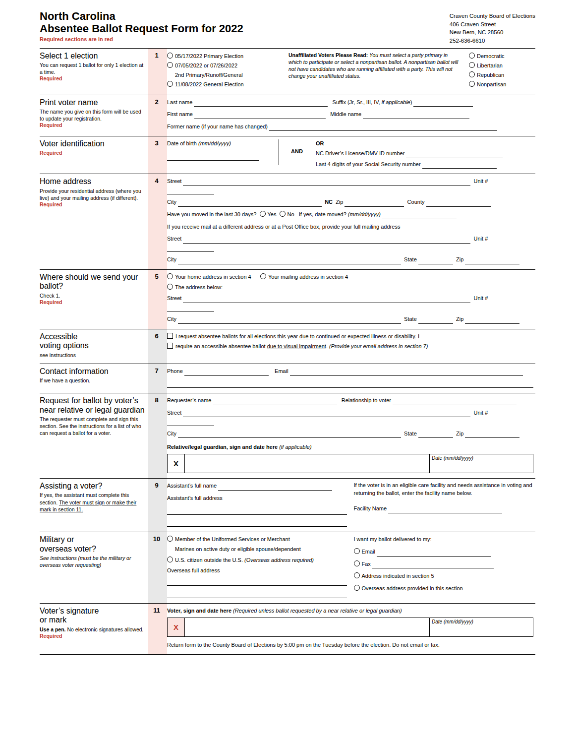North Carolina
Absentee Ballot Request Form for 2022
Required sections are in red
Craven County Board of Elections
406 Craven Street
New Bern, NC 28560
252-636-6610
| Select 1 election You can request 1 ballot for only 1 election at a time. Required | 1 | 05/17/2022 Primary Election 07/05/2022 or 07/26/2022 2nd Primary/Runoff/General 11/08/2022 General Election Unaffiliated Voters Please Read: You must select a party primary in which to participate or select a nonpartisan ballot. A nonpartisan ballot will not have candidates who are running affiliated with a party. This will not change your unaffiliated status. Democratic Libertarian Republican Nonpartisan |
| Print voter name The name you give on this form will be used to update your registration. Required | 2 | Last name Suffix (Jr, Sr., III, IV, if applicable ) First name Middle name Former name (if your name has changed) |
| Voter identification Required | 3 | Date of birth (mm/dd/yyyy) AND OR NC Driver’s License/DMV ID number Last 4 digits of your Social Security number |
| Home address Provide your residential address (where you live) and your mailing address (if different). Required | 4 | Street Unit # City NC Zip County Have you moved in the last 30 days? Yes No If yes, date moved? (mm/dd/yyyy) If you receive mail at a different address or at a Post Office box, provide your full mailing address Street Unit # City State Zip |
| Where should we send your ballot? Check 1. Required | 5 | Your home address in section 4 Your mailing address in section 4 The address below: Street Unit # City State Zip |
| Accessible voting options see instructions | 6 | I request absentee ballots for all elections this year due to continued or expected illness or disability. I require an accessible absentee ballot due to visual impairment . (Provide your email address in section 7) |
| Contact information If we have a question. | 7 | Phone Email |
| Request for ballot by voter’s near relative or legal guardian The requester must complete and sign this section. See the instructions for a list of who can request a ballot for a voter. | 8 | Requester’s name Relationship to voter Street Unit # City State Zip Relative/legal guardian, sign and date here (if applicable) X Date (mm/dd/yyyy) |
| Assisting a voter? If yes, the assistant must complete this section. The voter must sign or make their mark in section 11. | 9 | Assistant’s full name Assistant’s full address If the voter is in an eligible care facility and needs assistance in voting and returning the ballot, enter the facility name below. Facility Name |
| Military or overseas voter? See instructions (must be the military or overseas voter requesting) | 10 | Member of the Uniformed Services or Merchant Marines on active duty or eligible spouse/dependent U.S. citizen outside the U.S. (Overseas address required) Overseas full address I want my ballot delivered to my: Email Fax Address indicated in section 5 Overseas address provided in this section |
| Voter’s signature or mark Use a pen. No electronic signatures allowed. Required | 11 | Voter, sign and date here (Required unless ballot requested by a near relative or legal guardian) X Date (mm/dd/yyyy) Return form to the County Board of Elections by 5:00 pm on the Tuesday before the election. Do not email or fax. |